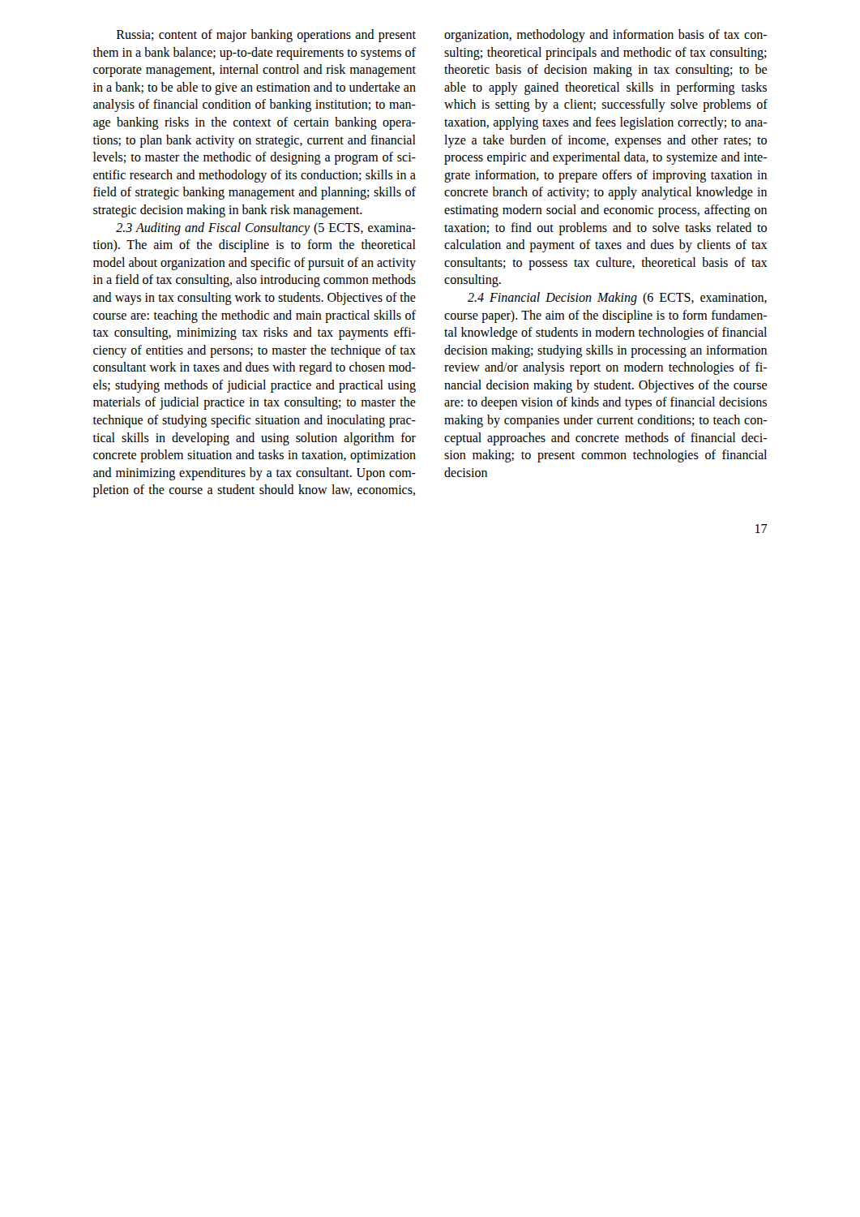Russia; content of major banking operations and present them in a bank balance; up-to-date requirements to systems of corporate management, internal control and risk management in a bank; to be able to give an estimation and to undertake an analysis of financial condition of banking institution; to manage banking risks in the context of certain banking operations; to plan bank activity on strategic, current and financial levels; to master the methodic of designing a program of scientific research and methodology of its conduction; skills in a field of strategic banking management and planning; skills of strategic decision making in bank risk management.
2.3 Auditing and Fiscal Consultancy (5 ECTS, examination). The aim of the discipline is to form the theoretical model about organization and specific of pursuit of an activity in a field of tax consulting, also introducing common methods and ways in tax consulting work to students. Objectives of the course are: teaching the methodic and main practical skills of tax consulting, minimizing tax risks and tax payments efficiency of entities and persons; to master the technique of tax consultant work in taxes and dues with regard to chosen models; studying methods of judicial practice and practical using materials of judicial practice in tax consulting; to master the technique of studying specific situation and inoculating practical skills in developing and using solution algorithm for concrete problem situation and tasks in taxation, optimization and minimizing expenditures by a tax consultant. Upon completion of the course a student should know law, economics, organization, methodology and information basis of tax consulting; theoretical principals and methodic of tax consulting; theoretic basis of decision making in tax consulting; to be able to apply gained theoretical skills in performing tasks which is setting by a client; successfully solve problems of taxation, applying taxes and fees legislation correctly; to analyze a take burden of income, expenses and other rates; to process empiric and experimental data, to systemize and integrate information, to prepare offers of improving taxation in concrete branch of activity; to apply analytical knowledge in estimating modern social and economic process, affecting on taxation; to find out problems and to solve tasks related to calculation and payment of taxes and dues by clients of tax consultants; to possess tax culture, theoretical basis of tax consulting.
2.4 Financial Decision Making (6 ECTS, examination, course paper). The aim of the discipline is to form fundamental knowledge of students in modern technologies of financial decision making; studying skills in processing an information review and/or analysis report on modern technologies of financial decision making by student. Objectives of the course are: to deepen vision of kinds and types of financial decisions making by companies under current conditions; to teach conceptual approaches and concrete methods of financial decision making; to present common technologies of financial decision
17